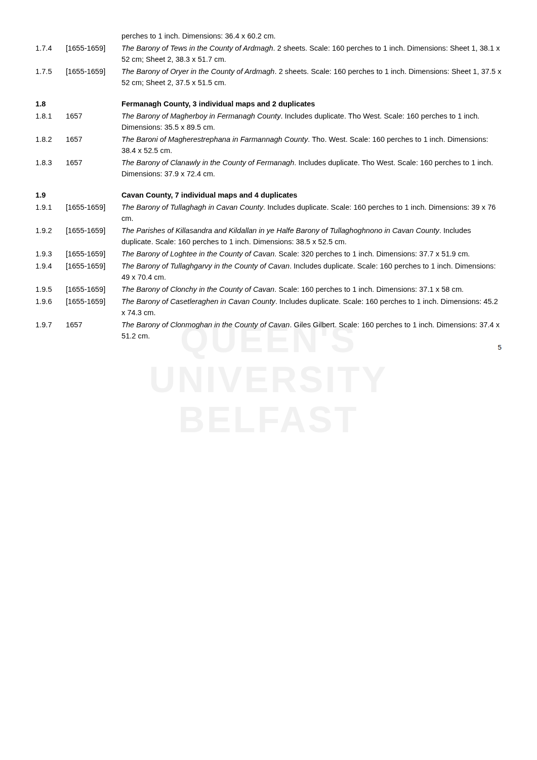QUEEN'S
UNIVERSITY
BELFAST
| | | perches to 1 inch. Dimensions: 36.4 x 60.2 cm. |
| 1.7.4 | [1655-1659] | The Barony of Tews in the County of Ardmagh . 2 sheets. Scale: 160 perches to 1 inch. Dimensions: Sheet 1, 38.1 x 52 cm; Sheet 2, 38.3 x 51.7 cm. |
| 1.7.5 | [1655-1659] | The Barony of Oryer in the County of Ardmagh . 2 sheets. Scale: 160 perches to 1 inch. Dimensions: Sheet 1, 37.5 x 52 cm; Sheet 2, 37.5 x 51.5 cm. |
| 1.8 | | Fermanagh County, 3 individual maps and 2 duplicates |
| 1.8.1 | 1657 | The Barony of Magherboy in Fermanagh County . Includes duplicate. Tho West. Scale: 160 perches to 1 inch. Dimensions: 35.5 x 89.5 cm. |
| 1.8.2 | 1657 | The Baroni of Magherestrephana in Farmannagh County . Tho. West. Scale: 160 perches to 1 inch. Dimensions: 38.4 x 52.5 cm. |
| 1.8.3 | 1657 | The Barony of Clanawly in the County of Fermanagh . Includes duplicate. Tho West. Scale: 160 perches to 1 inch. Dimensions: 37.9 x 72.4 cm. |
| 1.9 | | Cavan County, 7 individual maps and 4 duplicates |
| 1.9.1 | [1655-1659] | The Barony of Tullaghagh in Cavan County . Includes duplicate. Scale: 160 perches to 1 inch. Dimensions: 39 x 76 cm. |
| 1.9.2 | [1655-1659] | The Parishes of Killasandra and Kildallan in ye Halfe Barony of Tullaghoghnono in Cavan County . Includes duplicate. Scale: 160 perches to 1 inch. Dimensions: 38.5 x 52.5 cm. |
| 1.9.3 | [1655-1659] | The Barony of Loghtee in the County of Cavan . Scale: 320 perches to 1 inch. Dimensions: 37.7 x 51.9 cm. |
| 1.9.4 | [1655-1659] | The Barony of Tullaghgarvy in the County of Cavan . Includes duplicate. Scale: 160 perches to 1 inch. Dimensions: 49 x 70.4 cm. |
| 1.9.5 | [1655-1659] | The Barony of Clonchy in the County of Cavan . Scale: 160 perches to 1 inch. Dimensions: 37.1 x 58 cm. |
| 1.9.6 | [1655-1659] | The Barony of Casetleraghen in Cavan County . Includes duplicate. Scale: 160 perches to 1 inch. Dimensions: 45.2 x 74.3 cm. |
| 1.9.7 | 1657 | The Barony of Clonmoghan in the County of Cavan . Giles Gilbert. Scale: 160 perches to 1 inch. Dimensions: 37.4 x 51.2 cm. |
5